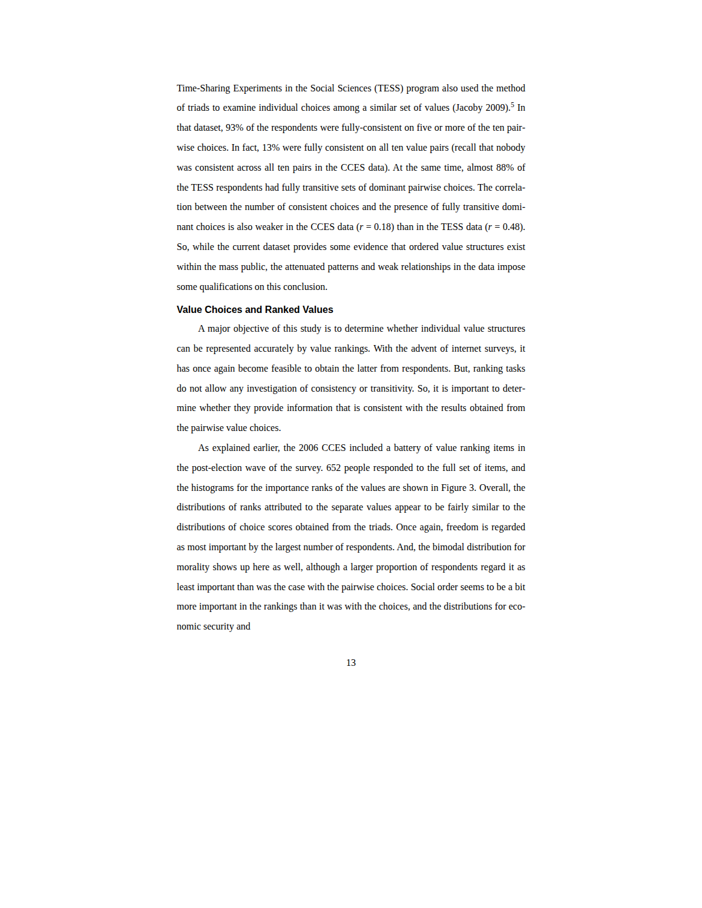Time-Sharing Experiments in the Social Sciences (TESS) program also used the method of triads to examine individual choices among a similar set of values (Jacoby 2009).5 In that dataset, 93% of the respondents were fully-consistent on five or more of the ten pairwise choices. In fact, 13% were fully consistent on all ten value pairs (recall that nobody was consistent across all ten pairs in the CCES data). At the same time, almost 88% of the TESS respondents had fully transitive sets of dominant pairwise choices. The correlation between the number of consistent choices and the presence of fully transitive dominant choices is also weaker in the CCES data (r = 0.18) than in the TESS data (r = 0.48). So, while the current dataset provides some evidence that ordered value structures exist within the mass public, the attenuated patterns and weak relationships in the data impose some qualifications on this conclusion.
Value Choices and Ranked Values
A major objective of this study is to determine whether individual value structures can be represented accurately by value rankings. With the advent of internet surveys, it has once again become feasible to obtain the latter from respondents. But, ranking tasks do not allow any investigation of consistency or transitivity. So, it is important to determine whether they provide information that is consistent with the results obtained from the pairwise value choices.
As explained earlier, the 2006 CCES included a battery of value ranking items in the post-election wave of the survey. 652 people responded to the full set of items, and the histograms for the importance ranks of the values are shown in Figure 3. Overall, the distributions of ranks attributed to the separate values appear to be fairly similar to the distributions of choice scores obtained from the triads. Once again, freedom is regarded as most important by the largest number of respondents. And, the bimodal distribution for morality shows up here as well, although a larger proportion of respondents regard it as least important than was the case with the pairwise choices. Social order seems to be a bit more important in the rankings than it was with the choices, and the distributions for economic security and
13